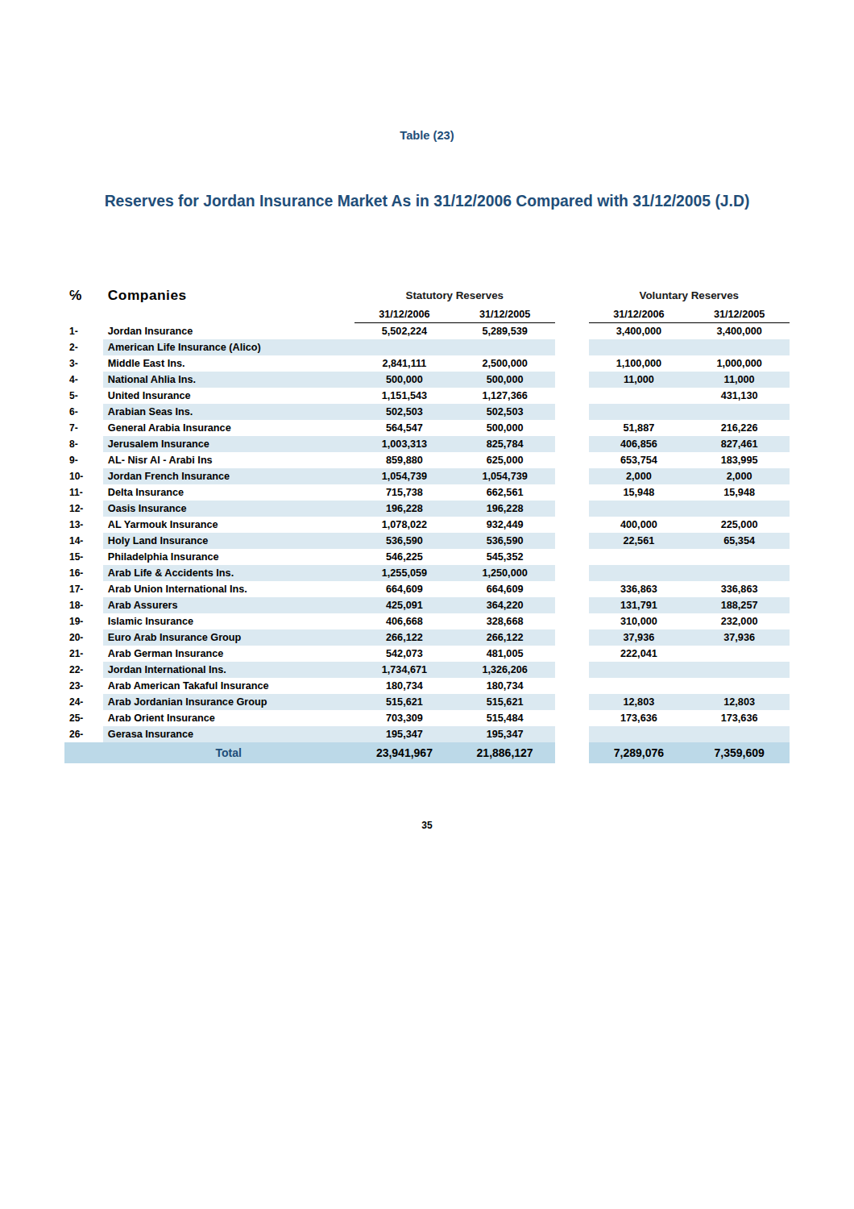Table (23)
Reserves for Jordan Insurance Market As in 31/12/2006 Compared with 31/12/2005 (J.D)
| ℅ | Companies | Statutory Reserves | | Voluntary Reserves |
| --- | --- | --- | --- | --- |
| | | 31/12/2006 | 31/12/2005 | | 31/12/2006 | 31/12/2005 |
| 1- | Jordan Insurance | 5,502,224 | 5,289,539 | | 3,400,000 | 3,400,000 |
| 2- | American Life Insurance (Alico) | | | | | |
| 3- | Middle East Ins. | 2,841,111 | 2,500,000 | | 1,100,000 | 1,000,000 |
| 4- | National Ahlia Ins. | 500,000 | 500,000 | | 11,000 | 11,000 |
| 5- | United Insurance | 1,151,543 | 1,127,366 | | | 431,130 |
| 6- | Arabian Seas Ins. | 502,503 | 502,503 | | | |
| 7- | General Arabia Insurance | 564,547 | 500,000 | | 51,887 | 216,226 |
| 8- | Jerusalem Insurance | 1,003,313 | 825,784 | | 406,856 | 827,461 |
| 9- | AL- Nisr Al - Arabi Ins | 859,880 | 625,000 | | 653,754 | 183,995 |
| 10- | Jordan French Insurance | 1,054,739 | 1,054,739 | | 2,000 | 2,000 |
| 11- | Delta Insurance | 715,738 | 662,561 | | 15,948 | 15,948 |
| 12- | Oasis Insurance | 196,228 | 196,228 | | | |
| 13- | AL Yarmouk Insurance | 1,078,022 | 932,449 | | 400,000 | 225,000 |
| 14- | Holy Land Insurance | 536,590 | 536,590 | | 22,561 | 65,354 |
| 15- | Philadelphia Insurance | 546,225 | 545,352 | | | |
| 16- | Arab Life & Accidents Ins. | 1,255,059 | 1,250,000 | | | |
| 17- | Arab Union International Ins. | 664,609 | 664,609 | | 336,863 | 336,863 |
| 18- | Arab Assurers | 425,091 | 364,220 | | 131,791 | 188,257 |
| 19- | Islamic Insurance | 406,668 | 328,668 | | 310,000 | 232,000 |
| 20- | Euro Arab Insurance Group | 266,122 | 266,122 | | 37,936 | 37,936 |
| 21- | Arab German Insurance | 542,073 | 481,005 | | 222,041 | |
| 22- | Jordan International Ins. | 1,734,671 | 1,326,206 | | | |
| 23- | Arab American Takaful Insurance | 180,734 | 180,734 | | | |
| 24- | Arab Jordanian Insurance Group | 515,621 | 515,621 | | 12,803 | 12,803 |
| 25- | Arab Orient Insurance | 703,309 | 515,484 | | 173,636 | 173,636 |
| 26- | Gerasa Insurance | 195,347 | 195,347 | | | |
| | Total | 23,941,967 | 21,886,127 | | 7,289,076 | 7,359,609 |
35